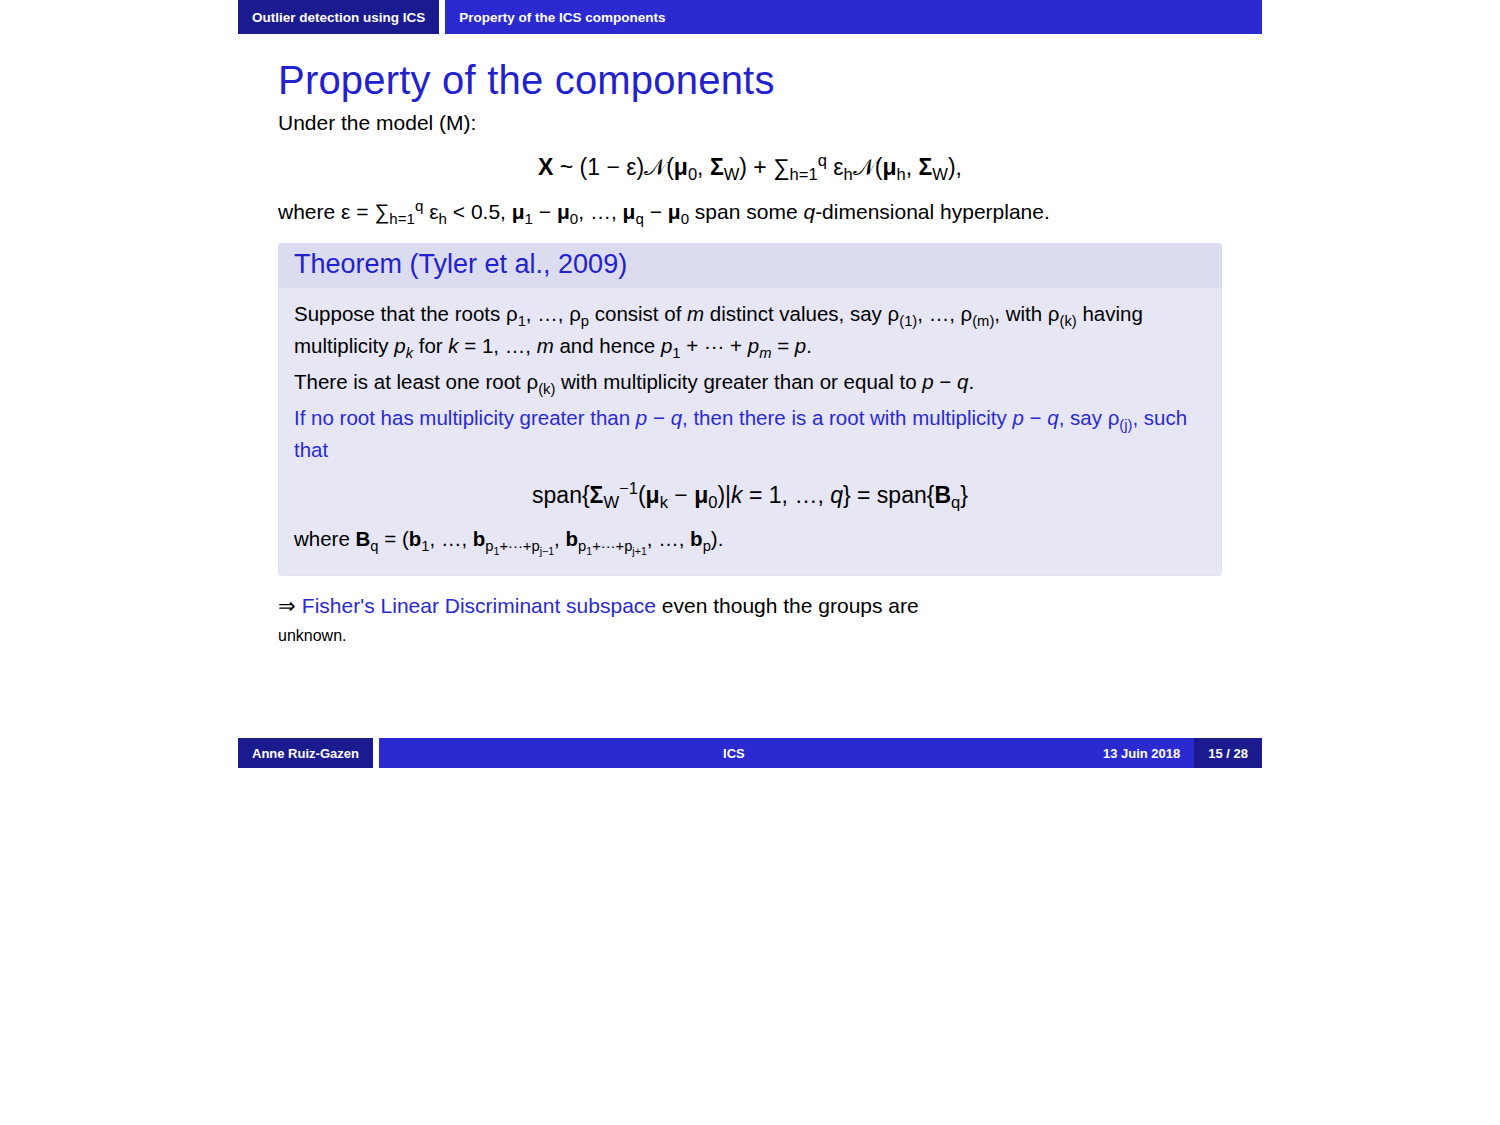Outlier detection using ICS
Property of the ICS components
Property of the components
Under the model (M):
X ~ (1 − ε)𝒩(μ0, ΣW) + ∑h=1q εh𝒩(μh, ΣW),
where ε = ∑h=1q εh < 0.5, μ1 − μ0, …, μq − μ0 span some q-dimensional hyperplane.
Theorem (Tyler et al., 2009)
Suppose that the roots ρ1, …, ρp consist of m distinct values, say ρ(1), …, ρ(m), with ρ(k) having multiplicity pk for k = 1, …, m and hence p1 + ··· + pm = p.
There is at least one root ρ(k) with multiplicity greater than or equal to p − q.
If no root has multiplicity greater than p − q, then there is a root with multiplicity p − q, say ρ(j), such that
span{ΣW−1(μk − μ0)|k = 1, …, q} = span{Bq}
where Bq = (b1, …, bp1+···+pj−1, bp1+···+pj+1, …, bp).
⇒ Fisher's Linear Discriminant subspace even though the groups are
unknown.
Anne Ruiz-Gazen
ICS
13 Juin 2018
15 / 28